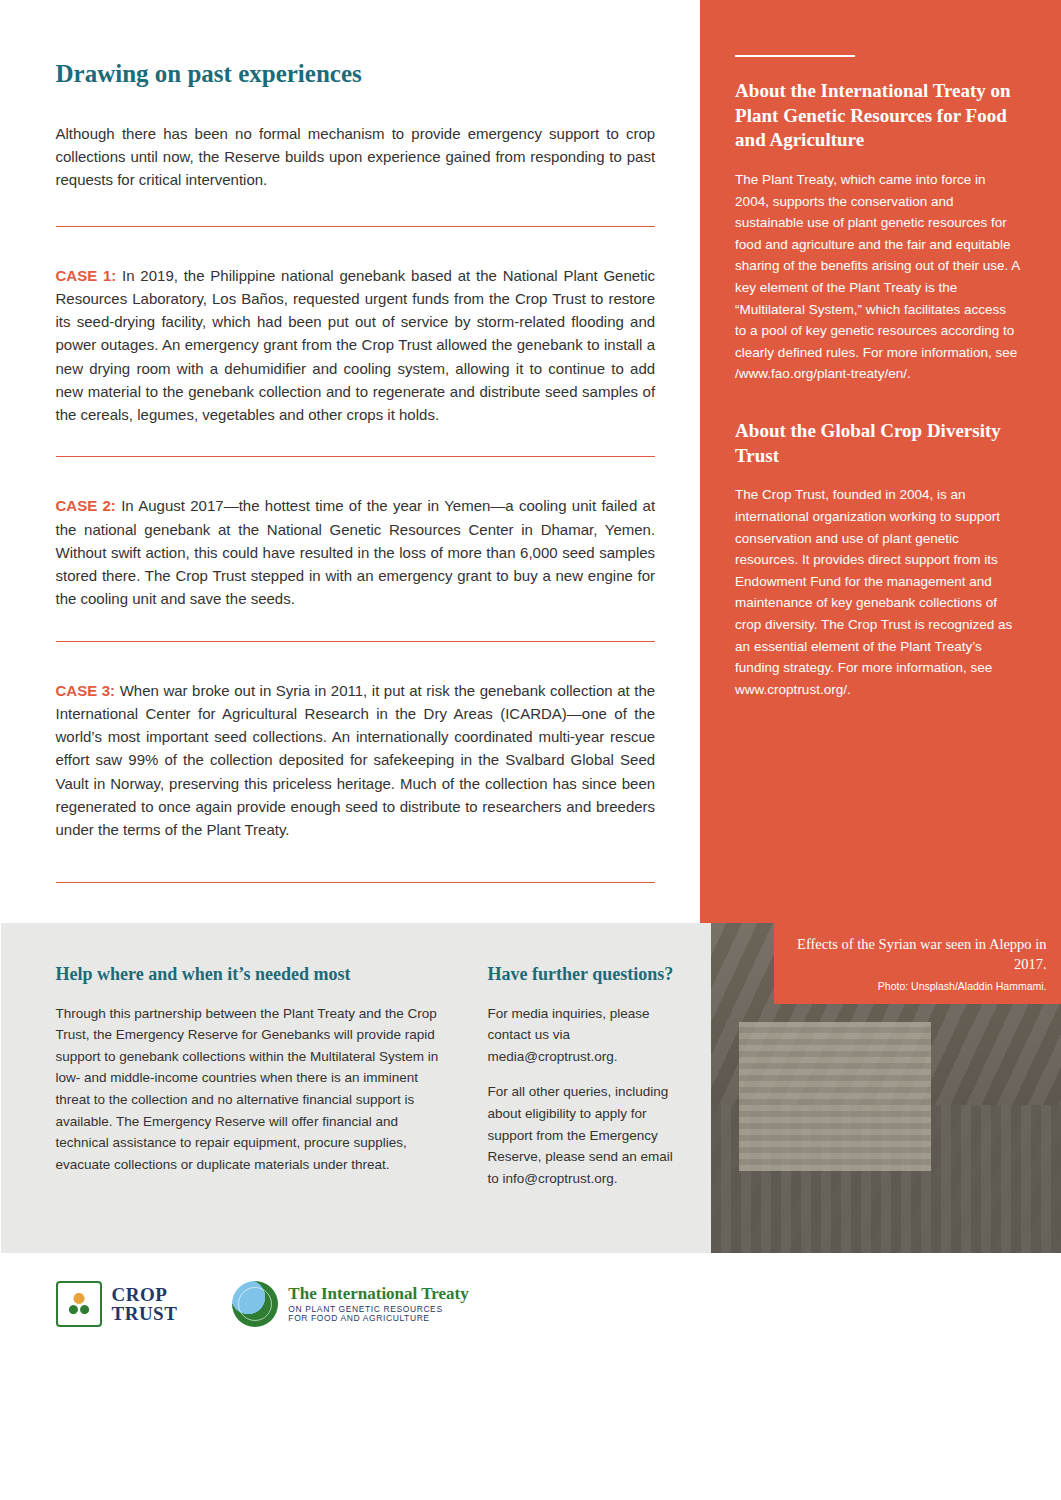Drawing on past experiences
Although there has been no formal mechanism to provide emergency support to crop collections until now, the Reserve builds upon experience gained from responding to past requests for critical intervention.
CASE 1: In 2019, the Philippine national genebank based at the National Plant Genetic Resources Laboratory, Los Baños, requested urgent funds from the Crop Trust to restore its seed-drying facility, which had been put out of service by storm-related flooding and power outages. An emergency grant from the Crop Trust allowed the genebank to install a new drying room with a dehumidifier and cooling system, allowing it to continue to add new material to the genebank collection and to regenerate and distribute seed samples of the cereals, legumes, vegetables and other crops it holds.
CASE 2: In August 2017—the hottest time of the year in Yemen—a cooling unit failed at the national genebank at the National Genetic Resources Center in Dhamar, Yemen. Without swift action, this could have resulted in the loss of more than 6,000 seed samples stored there. The Crop Trust stepped in with an emergency grant to buy a new engine for the cooling unit and save the seeds.
CASE 3: When war broke out in Syria in 2011, it put at risk the genebank collection at the International Center for Agricultural Research in the Dry Areas (ICARDA)—one of the world’s most important seed collections. An internationally coordinated multi-year rescue effort saw 99% of the collection deposited for safekeeping in the Svalbard Global Seed Vault in Norway, preserving this priceless heritage. Much of the collection has since been regenerated to once again provide enough seed to distribute to researchers and breeders under the terms of the Plant Treaty.
About the International Treaty on Plant Genetic Resources for Food and Agriculture
The Plant Treaty, which came into force in 2004, supports the conservation and sustainable use of plant genetic resources for food and agriculture and the fair and equitable sharing of the benefits arising out of their use. A key element of the Plant Treaty is the “Multilateral System,” which facilitates access to a pool of key genetic resources according to clearly defined rules. For more information, see /www.fao.org/plant-treaty/en/.
About the Global Crop Diversity Trust
The Crop Trust, founded in 2004, is an international organization working to support conservation and use of plant genetic resources. It provides direct support from its Endowment Fund for the management and maintenance of key genebank collections of crop diversity. The Crop Trust is recognized as an essential element of the Plant Treaty’s funding strategy. For more information, see www.croptrust.org/.
Help where and when it’s needed most
Through this partnership between the Plant Treaty and the Crop Trust, the Emergency Reserve for Genebanks will provide rapid support to genebank collections within the Multilateral System in low- and middle-income countries when there is an imminent threat to the collection and no alternative financial support is available. The Emergency Reserve will offer financial and technical assistance to repair equipment, procure supplies, evacuate collections or duplicate materials under threat.
Have further questions?
For media inquiries, please contact us via media@croptrust.org.
For all other queries, including about eligibility to apply for support from the Emergency Reserve, please send an email to info@croptrust.org.
Effects of the Syrian war seen in Aleppo in 2017. Photo: Unsplash/Aladdin Hammami.
CROP TRUST
The International Treaty On Plant Genetic Resources For Food and Agriculture